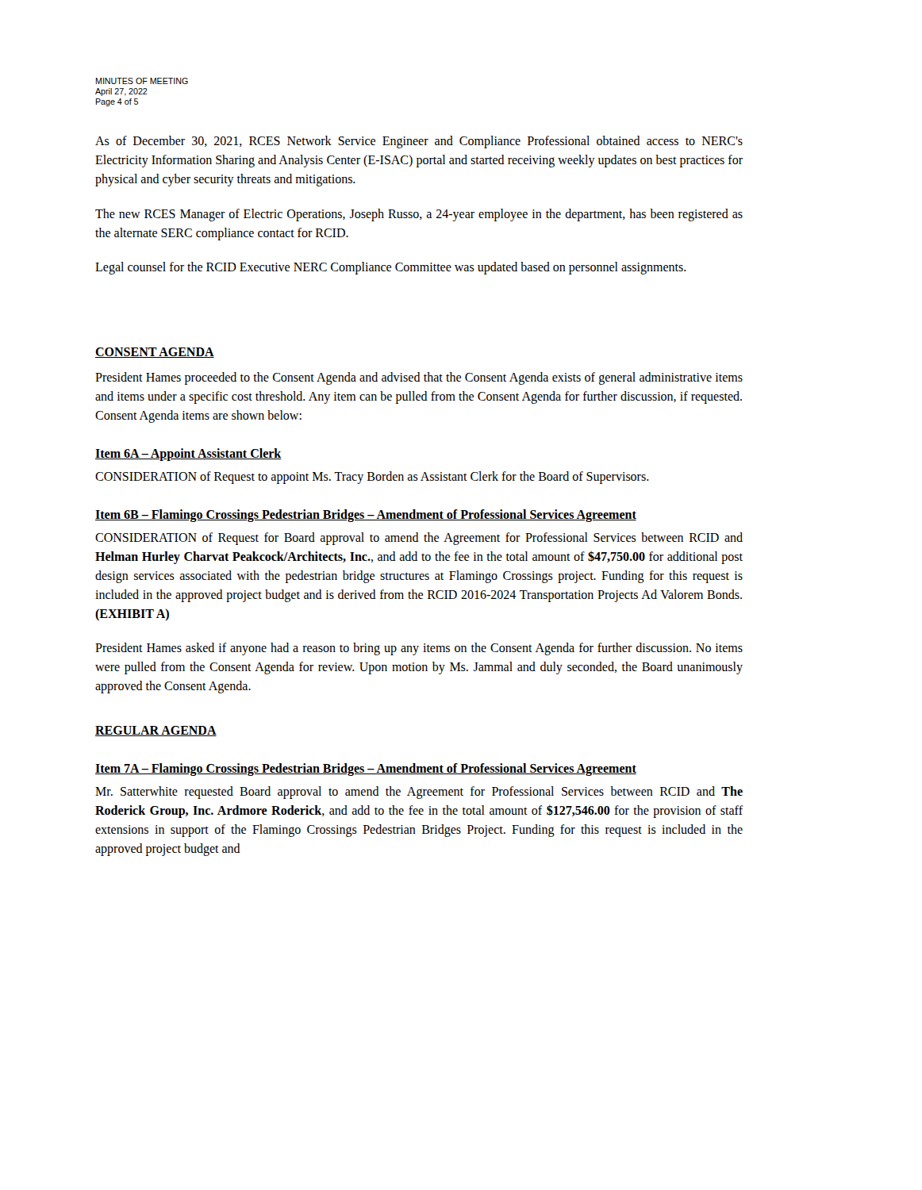MINUTES OF MEETING
April 27, 2022
Page 4 of 5
As of December 30, 2021, RCES Network Service Engineer and Compliance Professional obtained access to NERC's Electricity Information Sharing and Analysis Center (E-ISAC) portal and started receiving weekly updates on best practices for physical and cyber security threats and mitigations.
The new RCES Manager of Electric Operations, Joseph Russo, a 24-year employee in the department, has been registered as the alternate SERC compliance contact for RCID.
Legal counsel for the RCID Executive NERC Compliance Committee was updated based on personnel assignments.
CONSENT AGENDA
President Hames proceeded to the Consent Agenda and advised that the Consent Agenda exists of general administrative items and items under a specific cost threshold. Any item can be pulled from the Consent Agenda for further discussion, if requested. Consent Agenda items are shown below:
Item 6A – Appoint Assistant Clerk
CONSIDERATION of Request to appoint Ms. Tracy Borden as Assistant Clerk for the Board of Supervisors.
Item 6B – Flamingo Crossings Pedestrian Bridges – Amendment of Professional Services Agreement
CONSIDERATION of Request for Board approval to amend the Agreement for Professional Services between RCID and Helman Hurley Charvat Peakcock/Architects, Inc., and add to the fee in the total amount of $47,750.00 for additional post design services associated with the pedestrian bridge structures at Flamingo Crossings project. Funding for this request is included in the approved project budget and is derived from the RCID 2016-2024 Transportation Projects Ad Valorem Bonds. (EXHIBIT A)
President Hames asked if anyone had a reason to bring up any items on the Consent Agenda for further discussion. No items were pulled from the Consent Agenda for review. Upon motion by Ms. Jammal and duly seconded, the Board unanimously approved the Consent Agenda.
REGULAR AGENDA
Item 7A – Flamingo Crossings Pedestrian Bridges – Amendment of Professional Services Agreement
Mr. Satterwhite requested Board approval to amend the Agreement for Professional Services between RCID and The Roderick Group, Inc. Ardmore Roderick, and add to the fee in the total amount of $127,546.00 for the provision of staff extensions in support of the Flamingo Crossings Pedestrian Bridges Project. Funding for this request is included in the approved project budget and